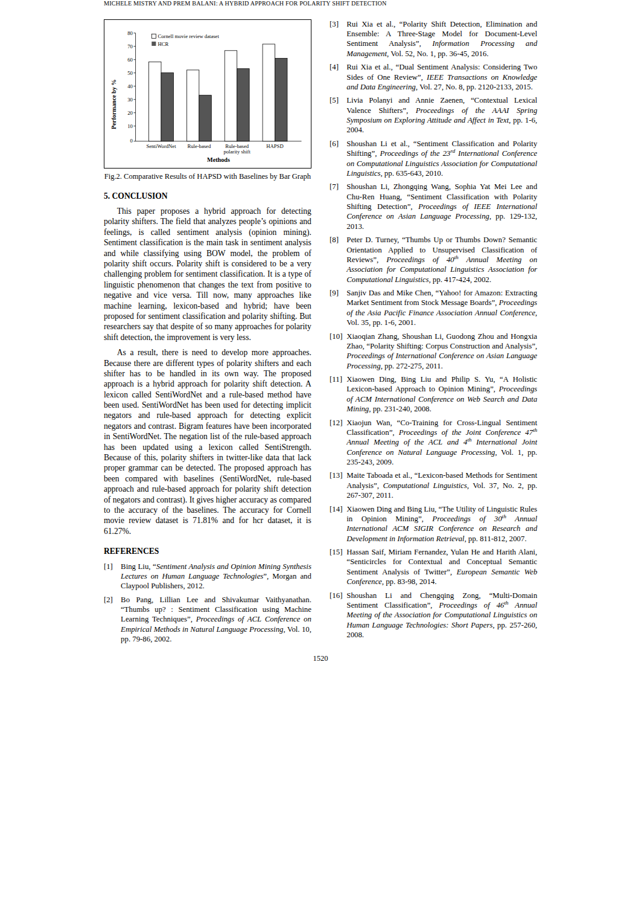Michele Mistry and Prem Balani: A Hybrid Approach for Polarity Shift Detection
Performance by % 80 70 60 50 40 30 20 10 0 Cornell movie review dataset HCR SentiWordNet Rule-based Rule-based polarity shift HAPSD Methods
Fig.2. Comparative Results of HAPSD with Baselines by Bar Graph
5. Conclusion
This paper proposes a hybrid approach for detecting polarity shifters. The field that analyzes people’s opinions and feelings, is called sentiment analysis (opinion mining). Sentiment classification is the main task in sentiment analysis and while classifying using BOW model, the problem of polarity shift occurs. Polarity shift is considered to be a very challenging problem for sentiment classification. It is a type of linguistic phenomenon that changes the text from positive to negative and vice versa. Till now, many approaches like machine learning, lexicon-based and hybrid; have been proposed for sentiment classification and polarity shifting. But researchers say that despite of so many approaches for polarity shift detection, the improvement is very less.
As a result, there is need to develop more approaches. Because there are different types of polarity shifters and each shifter has to be handled in its own way. The proposed approach is a hybrid approach for polarity shift detection. A lexicon called SentiWordNet and a rule-based method have been used. SentiWordNet has been used for detecting implicit negators and rule-based approach for detecting explicit negators and contrast. Bigram features have been incorporated in SentiWordNet. The negation list of the rule-based approach has been updated using a lexicon called SentiStrength. Because of this, polarity shifters in twitter-like data that lack proper grammar can be detected. The proposed approach has been compared with baselines (SentiWordNet, rule-based approach and rule-based approach for polarity shift detection of negators and contrast). It gives higher accuracy as compared to the accuracy of the baselines. The accuracy for Cornell movie review dataset is 71.81% and for hcr dataset, it is 61.27%.
References
[1] Bing Liu, “Sentiment Analysis and Opinion Mining Synthesis Lectures on Human Language Technologies”, Morgan and Claypool Publishers, 2012.
[2] Bo Pang, Lillian Lee and Shivakumar Vaithyanathan. “Thumbs up? : Sentiment Classification using Machine Learning Techniques”, Proceedings of ACL Conference on Empirical Methods in Natural Language Processing, Vol. 10, pp. 79-86, 2002.
[3] Rui Xia et al., “Polarity Shift Detection, Elimination and Ensemble: A Three-Stage Model for Document-Level Sentiment Analysis”, Information Processing and Management, Vol. 52, No. 1, pp. 36-45, 2016.
[4] Rui Xia et al., “Dual Sentiment Analysis: Considering Two Sides of One Review”, IEEE Transactions on Knowledge and Data Engineering, Vol. 27, No. 8, pp. 2120-2133, 2015.
[5] Livia Polanyi and Annie Zaenen, “Contextual Lexical Valence Shifters”, Proceedings of the AAAI Spring Symposium on Exploring Attitude and Affect in Text, pp. 1-6, 2004.
[6] Shoushan Li et al., “Sentiment Classification and Polarity Shifting”, Proceedings of the 23rd International Conference on Computational Linguistics Association for Computational Linguistics, pp. 635-643, 2010.
[7] Shoushan Li, Zhongqing Wang, Sophia Yat Mei Lee and Chu-Ren Huang, “Sentiment Classification with Polarity Shifting Detection”, Proceedings of IEEE International Conference on Asian Language Processing, pp. 129-132, 2013.
[8] Peter D. Turney, “Thumbs Up or Thumbs Down? Semantic Orientation Applied to Unsupervised Classification of Reviews”, Proceedings of 40th Annual Meeting on Association for Computational Linguistics Association for Computational Linguistics, pp. 417-424, 2002.
[9] Sanjiv Das and Mike Chen, “Yahoo! for Amazon: Extracting Market Sentiment from Stock Message Boards”, Proceedings of the Asia Pacific Finance Association Annual Conference, Vol. 35, pp. 1-6, 2001.
[10] Xiaoqian Zhang, Shoushan Li, Guodong Zhou and Hongxia Zhao, “Polarity Shifting: Corpus Construction and Analysis”, Proceedings of International Conference on Asian Language Processing, pp. 272-275, 2011.
[11] Xiaowen Ding, Bing Liu and Philip S. Yu, “A Holistic Lexicon-based Approach to Opinion Mining”, Proceedings of ACM International Conference on Web Search and Data Mining, pp. 231-240, 2008.
[12] Xiaojun Wan, “Co-Training for Cross-Lingual Sentiment Classification”, Proceedings of the Joint Conference 47th Annual Meeting of the ACL and 4th International Joint Conference on Natural Language Processing, Vol. 1, pp. 235-243, 2009.
[13] Maite Taboada et al., “Lexicon-based Methods for Sentiment Analysis”, Computational Linguistics, Vol. 37, No. 2, pp. 267-307, 2011.
[14] Xiaowen Ding and Bing Liu, “The Utility of Linguistic Rules in Opinion Mining”, Proceedings of 30th Annual International ACM SIGIR Conference on Research and Development in Information Retrieval, pp. 811-812, 2007.
[15] Hassan Saif, Miriam Fernandez, Yulan He and Harith Alani, “Senticircles for Contextual and Conceptual Semantic Sentiment Analysis of Twitter”, European Semantic Web Conference, pp. 83-98, 2014.
[16] Shoushan Li and Chengqing Zong, “Multi-Domain Sentiment Classification”, Proceedings of 46th Annual Meeting of the Association for Computational Linguistics on Human Language Technologies: Short Papers, pp. 257-260, 2008.
1520